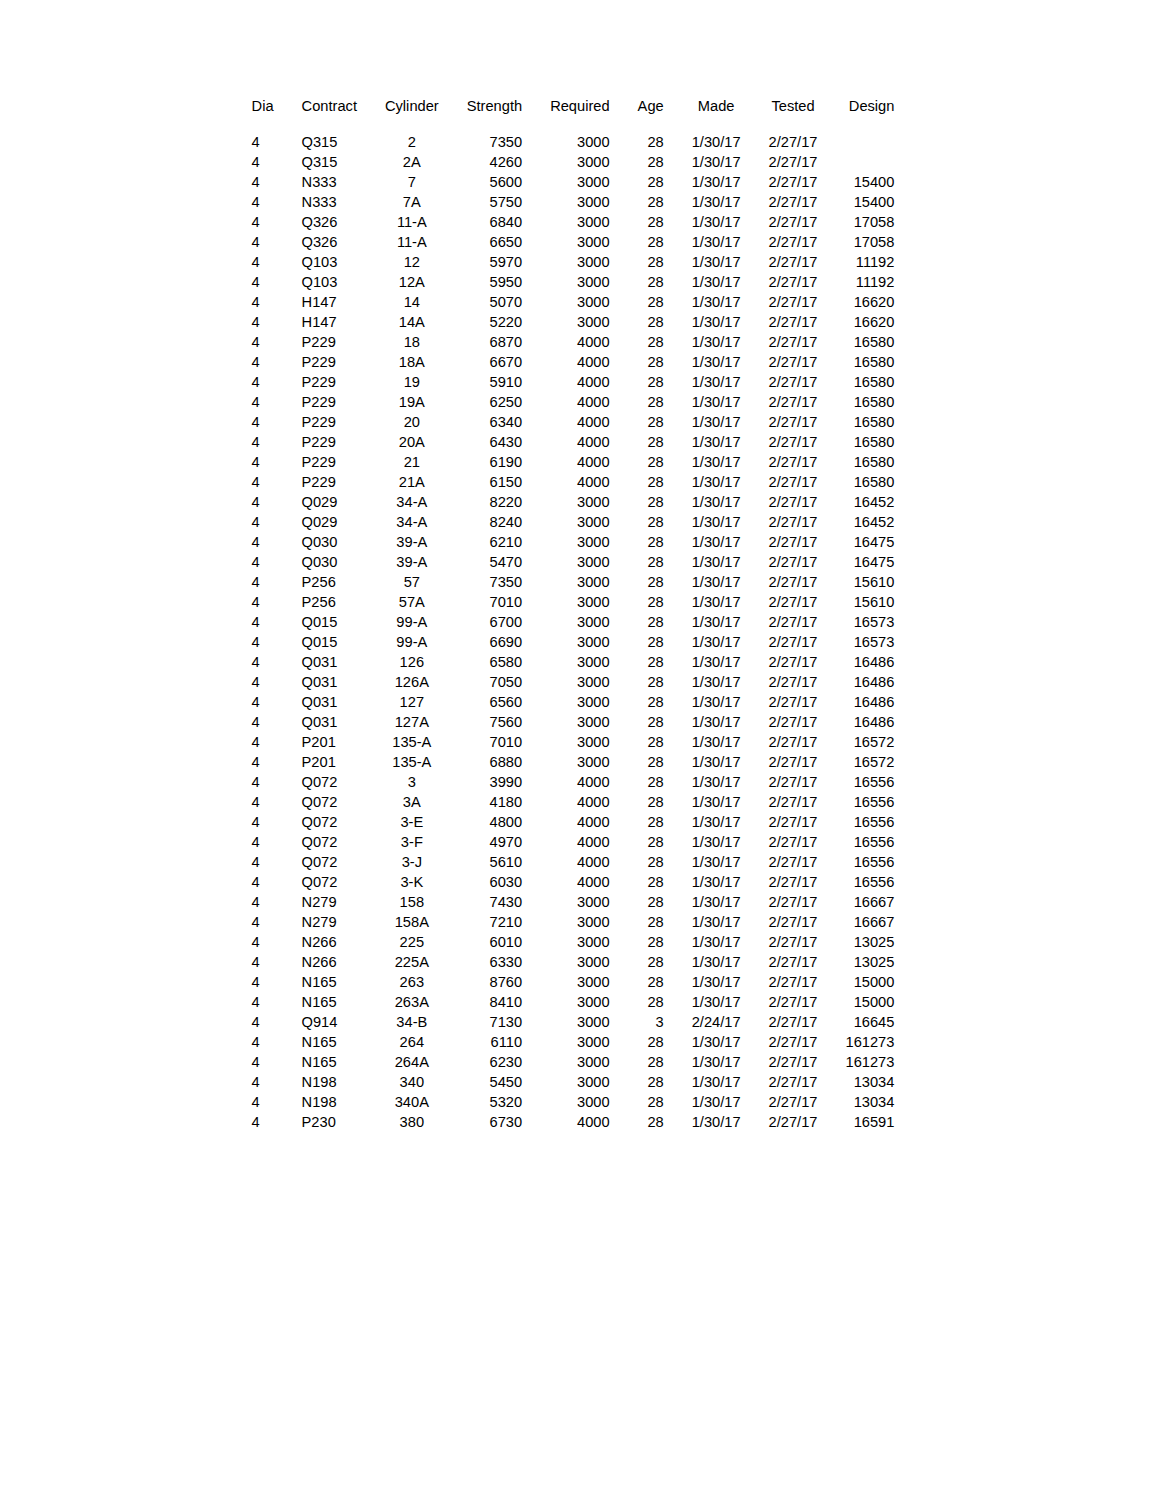Concrete cylinder compressive strength test results
| Dia | Contract | Cylinder | Strength | Required | Age | Made | Tested | Design |
| --- | --- | --- | --- | --- | --- | --- | --- | --- |
| 4 | Q315 | 2 | 7350 | 3000 | 28 | 1/30/17 | 2/27/17 | |
| 4 | Q315 | 2A | 4260 | 3000 | 28 | 1/30/17 | 2/27/17 | |
| 4 | N333 | 7 | 5600 | 3000 | 28 | 1/30/17 | 2/27/17 | 15400 |
| 4 | N333 | 7A | 5750 | 3000 | 28 | 1/30/17 | 2/27/17 | 15400 |
| 4 | Q326 | 11-A | 6840 | 3000 | 28 | 1/30/17 | 2/27/17 | 17058 |
| 4 | Q326 | 11-A | 6650 | 3000 | 28 | 1/30/17 | 2/27/17 | 17058 |
| 4 | Q103 | 12 | 5970 | 3000 | 28 | 1/30/17 | 2/27/17 | 11192 |
| 4 | Q103 | 12A | 5950 | 3000 | 28 | 1/30/17 | 2/27/17 | 11192 |
| 4 | H147 | 14 | 5070 | 3000 | 28 | 1/30/17 | 2/27/17 | 16620 |
| 4 | H147 | 14A | 5220 | 3000 | 28 | 1/30/17 | 2/27/17 | 16620 |
| 4 | P229 | 18 | 6870 | 4000 | 28 | 1/30/17 | 2/27/17 | 16580 |
| 4 | P229 | 18A | 6670 | 4000 | 28 | 1/30/17 | 2/27/17 | 16580 |
| 4 | P229 | 19 | 5910 | 4000 | 28 | 1/30/17 | 2/27/17 | 16580 |
| 4 | P229 | 19A | 6250 | 4000 | 28 | 1/30/17 | 2/27/17 | 16580 |
| 4 | P229 | 20 | 6340 | 4000 | 28 | 1/30/17 | 2/27/17 | 16580 |
| 4 | P229 | 20A | 6430 | 4000 | 28 | 1/30/17 | 2/27/17 | 16580 |
| 4 | P229 | 21 | 6190 | 4000 | 28 | 1/30/17 | 2/27/17 | 16580 |
| 4 | P229 | 21A | 6150 | 4000 | 28 | 1/30/17 | 2/27/17 | 16580 |
| 4 | Q029 | 34-A | 8220 | 3000 | 28 | 1/30/17 | 2/27/17 | 16452 |
| 4 | Q029 | 34-A | 8240 | 3000 | 28 | 1/30/17 | 2/27/17 | 16452 |
| 4 | Q030 | 39-A | 6210 | 3000 | 28 | 1/30/17 | 2/27/17 | 16475 |
| 4 | Q030 | 39-A | 5470 | 3000 | 28 | 1/30/17 | 2/27/17 | 16475 |
| 4 | P256 | 57 | 7350 | 3000 | 28 | 1/30/17 | 2/27/17 | 15610 |
| 4 | P256 | 57A | 7010 | 3000 | 28 | 1/30/17 | 2/27/17 | 15610 |
| 4 | Q015 | 99-A | 6700 | 3000 | 28 | 1/30/17 | 2/27/17 | 16573 |
| 4 | Q015 | 99-A | 6690 | 3000 | 28 | 1/30/17 | 2/27/17 | 16573 |
| 4 | Q031 | 126 | 6580 | 3000 | 28 | 1/30/17 | 2/27/17 | 16486 |
| 4 | Q031 | 126A | 7050 | 3000 | 28 | 1/30/17 | 2/27/17 | 16486 |
| 4 | Q031 | 127 | 6560 | 3000 | 28 | 1/30/17 | 2/27/17 | 16486 |
| 4 | Q031 | 127A | 7560 | 3000 | 28 | 1/30/17 | 2/27/17 | 16486 |
| 4 | P201 | 135-A | 7010 | 3000 | 28 | 1/30/17 | 2/27/17 | 16572 |
| 4 | P201 | 135-A | 6880 | 3000 | 28 | 1/30/17 | 2/27/17 | 16572 |
| 4 | Q072 | 3 | 3990 | 4000 | 28 | 1/30/17 | 2/27/17 | 16556 |
| 4 | Q072 | 3A | 4180 | 4000 | 28 | 1/30/17 | 2/27/17 | 16556 |
| 4 | Q072 | 3-E | 4800 | 4000 | 28 | 1/30/17 | 2/27/17 | 16556 |
| 4 | Q072 | 3-F | 4970 | 4000 | 28 | 1/30/17 | 2/27/17 | 16556 |
| 4 | Q072 | 3-J | 5610 | 4000 | 28 | 1/30/17 | 2/27/17 | 16556 |
| 4 | Q072 | 3-K | 6030 | 4000 | 28 | 1/30/17 | 2/27/17 | 16556 |
| 4 | N279 | 158 | 7430 | 3000 | 28 | 1/30/17 | 2/27/17 | 16667 |
| 4 | N279 | 158A | 7210 | 3000 | 28 | 1/30/17 | 2/27/17 | 16667 |
| 4 | N266 | 225 | 6010 | 3000 | 28 | 1/30/17 | 2/27/17 | 13025 |
| 4 | N266 | 225A | 6330 | 3000 | 28 | 1/30/17 | 2/27/17 | 13025 |
| 4 | N165 | 263 | 8760 | 3000 | 28 | 1/30/17 | 2/27/17 | 15000 |
| 4 | N165 | 263A | 8410 | 3000 | 28 | 1/30/17 | 2/27/17 | 15000 |
| 4 | Q914 | 34-B | 7130 | 3000 | 3 | 2/24/17 | 2/27/17 | 16645 |
| 4 | N165 | 264 | 6110 | 3000 | 28 | 1/30/17 | 2/27/17 | 161273 |
| 4 | N165 | 264A | 6230 | 3000 | 28 | 1/30/17 | 2/27/17 | 161273 |
| 4 | N198 | 340 | 5450 | 3000 | 28 | 1/30/17 | 2/27/17 | 13034 |
| 4 | N198 | 340A | 5320 | 3000 | 28 | 1/30/17 | 2/27/17 | 13034 |
| 4 | P230 | 380 | 6730 | 4000 | 28 | 1/30/17 | 2/27/17 | 16591 |